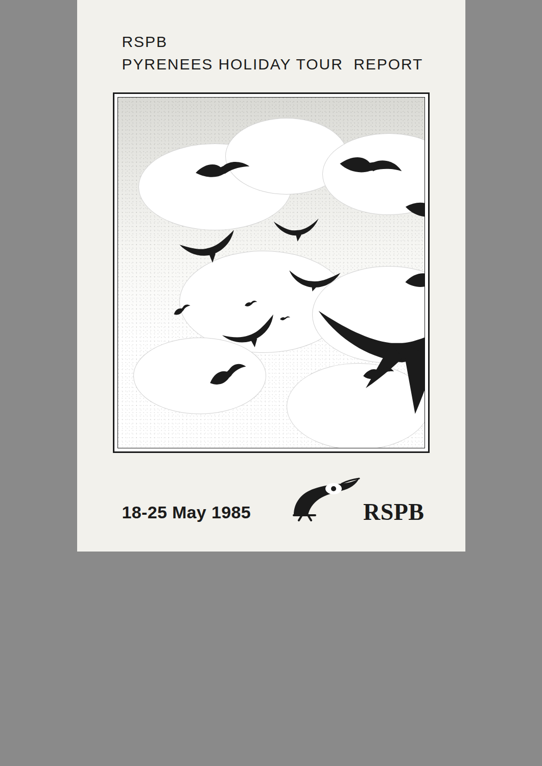RSPB PYRENEES HOLIDAY TOUR REPORT
18‑25 May 1985
RSPB